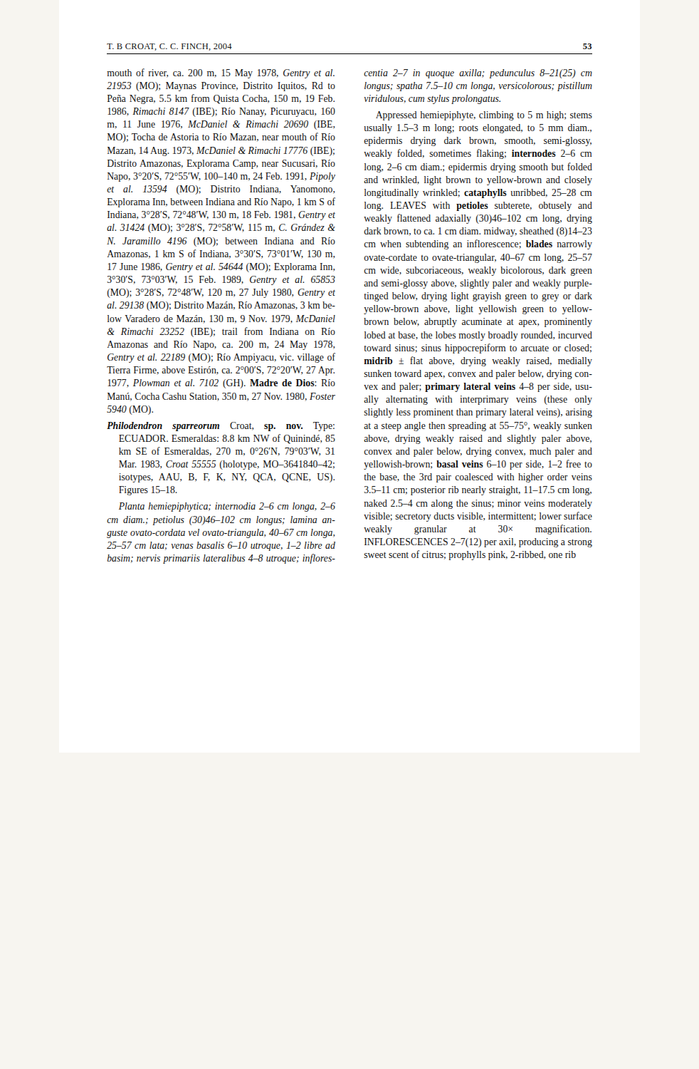T. B Croat, C. C. Finch, 2004 53
mouth of river, ca. 200 m, 15 May 1978, Gentry et al. 21953 (MO); Maynas Province, Distrito Iquitos, Rd to Peña Negra, 5.5 km from Quista Cocha, 150 m, 19 Feb. 1986, Rimachi 8147 (IBE); Río Nanay, Picuruyacu, 160 m, 11 June 1976, McDaniel & Rimachi 20690 (IBE, MO); Tocha de Astoria to Río Mazan, near mouth of Río Mazan, 14 Aug. 1973, McDaniel & Rimachi 17776 (IBE); Distrito Amazonas, Explorama Camp, near Sucusari, Río Napo, 3°20′S, 72°55′W, 100–140 m, 24 Feb. 1991, Pipoly et al. 13594 (MO); Distrito Indiana, Yanomono, Explorama Inn, between Indiana and Río Napo, 1 km S of Indiana, 3°28′S, 72°48′W, 130 m, 18 Feb. 1981, Gentry et al. 31424 (MO); 3°28′S, 72°58′W, 115 m, C. Grández & N. Jaramillo 4196 (MO); between Indiana and Río Amazonas, 1 km S of Indiana, 3°30′S, 73°01′W, 130 m, 17 June 1986, Gentry et al. 54644 (MO); Explorama Inn, 3°30′S, 73°03′W, 15 Feb. 1989, Gentry et al. 65853 (MO); 3°28′S, 72°48′W, 120 m, 27 July 1980, Gentry et al. 29138 (MO); Distrito Mazán, Río Amazonas, 3 km below Varadero de Mazán, 130 m, 9 Nov. 1979, McDaniel & Rimachi 23252 (IBE); trail from Indiana on Río Amazonas and Río Napo, ca. 200 m, 24 May 1978, Gentry et al. 22189 (MO); Río Ampiyacu, vic. village of Tierra Firme, above Estirón, ca. 2°00′S, 72°20′W, 27 Apr. 1977, Plowman et al. 7102 (GH). Madre de Dios: Río Manú, Cocha Cashu Station, 350 m, 27 Nov. 1980, Foster 5940 (MO).
Philodendron sparreorum Croat, sp. nov. Type: ECUADOR. Esmeraldas: 8.8 km NW of Quinindé, 85 km SE of Esmeraldas, 270 m, 0°26′N, 79°03′W, 31 Mar. 1983, Croat 55555 (holotype, MO–3641840–42; isotypes, AAU, B, F, K, NY, QCA, QCNE, US). Figures 15–18.
Planta hemiepiphytica; internodia 2–6 cm longa, 2–6 cm diam.; petiolus (30)46–102 cm longus; lamina anguste ovato-cordata vel ovato-triangula, 40–67 cm longa, 25–57 cm lata; venas basalis 6–10 utroque, 1–2 libre ad basim; nervis primariis lateralibus 4–8 utroque; inflorescentia 2–7 in quoque axilla; pedunculus 8–21(25) cm longus; spatha 7.5–10 cm longa, versicolorous; pistillum viridulous, cum stylus prolongatus.
Appressed hemiepiphyte, climbing to 5 m high; stems usually 1.5–3 m long; roots elongated, to 5 mm diam., epidermis drying dark brown, smooth, semi-glossy, weakly folded, sometimes flaking; internodes 2–6 cm long, 2–6 cm diam.; epidermis drying smooth but folded and wrinkled, light brown to yellow-brown and closely longitudinally wrinkled; cataphylls unribbed, 25–28 cm long. LEAVES with petioles subterete, obtusely and weakly flattened adaxially (30)46–102 cm long, drying dark brown, to ca. 1 cm diam. midway, sheathed (8)14–23 cm when subtending an inflorescence; blades narrowly ovate-cordate to ovate-triangular, 40–67 cm long, 25–57 cm wide, subcoriaceous, weakly bicolorous, dark green and semi-glossy above, slightly paler and weakly purple-tinged below, drying light grayish green to grey or dark yellow-brown above, light yellowish green to yellow-brown below, abruptly acuminate at apex, prominently lobed at base, the lobes mostly broadly rounded, incurved toward sinus; sinus hippocrepiform to arcuate or closed; midrib ± flat above, drying weakly raised, medially sunken toward apex, convex and paler below, drying convex and paler; primary lateral veins 4–8 per side, usually alternating with interprimary veins (these only slightly less prominent than primary lateral veins), arising at a steep angle then spreading at 55–75°, weakly sunken above, drying weakly raised and slightly paler above, convex and paler below, drying convex, much paler and yellowish-brown; basal veins 6–10 per side, 1–2 free to the base, the 3rd pair coalesced with higher order veins 3.5–11 cm; posterior rib nearly straight, 11–17.5 cm long, naked 2.5–4 cm along the sinus; minor veins moderately visible; secretory ducts visible, intermittent; lower surface weakly granular at 30× magnification. INFLORESCENCES 2–7(12) per axil, producing a strong sweet scent of citrus; prophylls pink, 2-ribbed, one rib